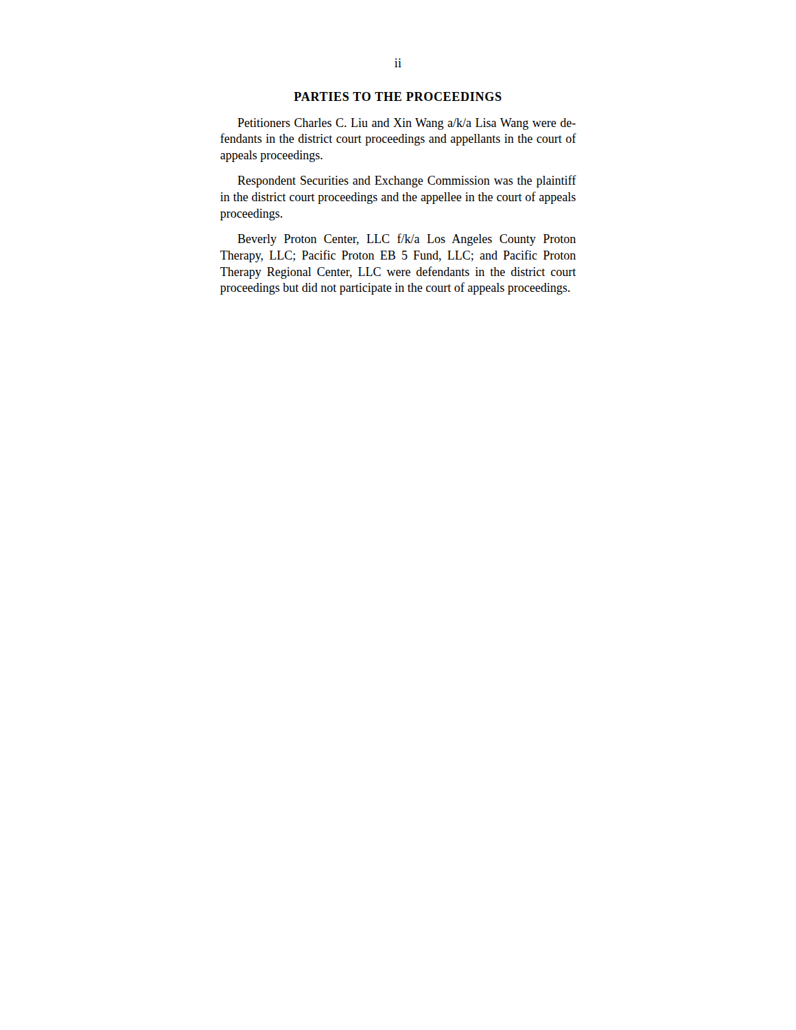ii
Parties to the Proceedings
Petitioners Charles C. Liu and Xin Wang a/k/a Lisa Wang were defendants in the district court proceedings and appellants in the court of appeals proceedings.
Respondent Securities and Exchange Commission was the plaintiff in the district court proceedings and the appellee in the court of appeals proceedings.
Beverly Proton Center, LLC f/k/a Los Angeles County Proton Therapy, LLC; Pacific Proton EB 5 Fund, LLC; and Pacific Proton Therapy Regional Center, LLC were defendants in the district court proceedings but did not participate in the court of appeals proceedings.